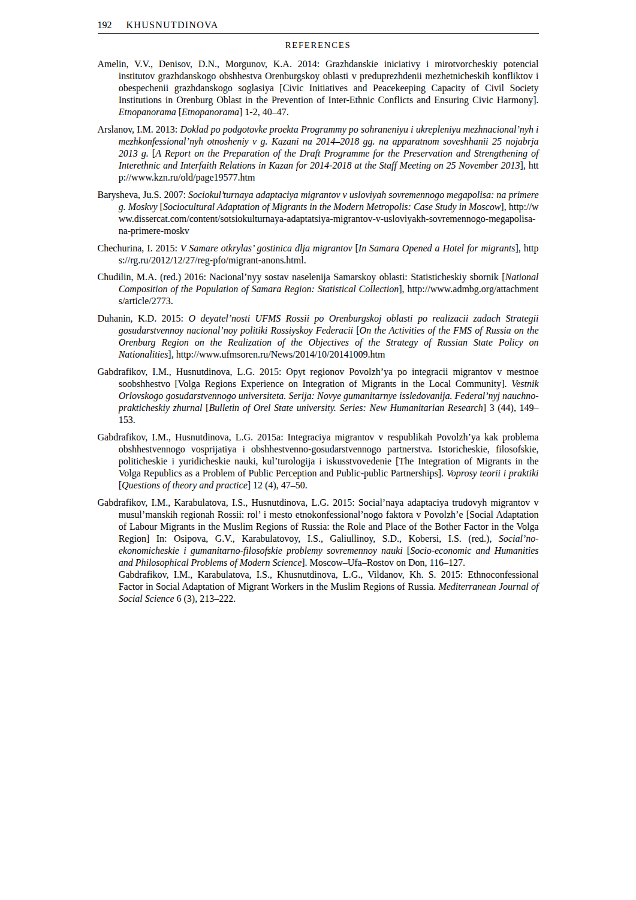192 KHUSNUTDINOVA
REFERENCES
Amelin, V.V., Denisov, D.N., Morgunov, K.A. 2014: Grazhdanskie iniciativy i mirotvorcheskiy potencial institutov grazhdanskogo obshhestva Orenburgskoy oblasti v preduprezhdenii mezhetnicheskih konfliktov i obespechenii grazhdanskogo soglasiya [Civic Initiatives and Peacekeeping Capacity of Civil Society Institutions in Orenburg Oblast in the Prevention of Inter-Ethnic Conflicts and Ensuring Civic Harmony]. Etnopanorama [Etnopanorama] 1-2, 40–47.
Arslanov, I.M. 2013: Doklad po podgotovke proekta Programmy po sohraneniyu i ukrepleniyu mezhnacional’nyh i mezhkonfessional’nyh otnosheniy v g. Kazani na 2014–2018 gg. na apparatnom soveshhanii 25 nojabrja 2013 g. [A Report on the Preparation of the Draft Programme for the Preservation and Strengthening of Interethnic and Interfaith Relations in Kazan for 2014-2018 at the Staff Meeting on 25 November 2013], http://www.kzn.ru/old/page19577.htm
Barysheva, Ju.S. 2007: Sociokul’turnaya adaptaciya migrantov v usloviyah sovremennogo megapolisa: na primere g. Moskvy [Sociocultural Adaptation of Migrants in the Modern Metropolis: Case Study in Moscow], http://www.dissercat.com/content/sotsiokulturnaya-adaptatsiya-migrantov-v-usloviyakh-sovremennogo-megapolisa-na-primere-moskv
Chechurina, I. 2015: V Samare otkrylas’ gostinica dlja migrantov [In Samara Opened a Hotel for migrants], https://rg.ru/2012/12/27/reg-pfo/migrant-anons.html.
Chudilin, M.A. (red.) 2016: Nacional’nyy sostav naselenija Samarskoy oblasti: Statisticheskiy sbornik [National Composition of the Population of Samara Region: Statistical Collection], http://www.admbg.org/attachments/article/2773.
Duhanin, K.D. 2015: O deyatel’nosti UFMS Rossii po Orenburgskoj oblasti po realizacii zadach Strategii gosudarstvennoy nacional’noy politiki Rossiyskoy Federacii [On the Activities of the FMS of Russia on the Orenburg Region on the Realization of the Objectives of the Strategy of Russian State Policy on Nationalities], http://www.ufmsoren.ru/News/2014/10/20141009.htm
Gabdrafikov, I.M., Husnutdinova, L.G. 2015: Opyt regionov Povolzh’ya po integracii migrantov v mestnoe soobshhestvo [Volga Regions Experience on Integration of Migrants in the Local Community]. Vestnik Orlovskogo gosudarstvennogo universiteta. Serija: Novye gumanitarnye issledovanija. Federal’nyj nauchno-prakticheskiy zhurnal [Bulletin of Orel State university. Series: New Humanitarian Research] 3 (44), 149–153.
Gabdrafikov, I.M., Husnutdinova, L.G. 2015a: Integraciya migrantov v respublikah Povolzh’ya kak problema obshhestvennogo vosprijatiya i obshhestvenno-gosudarstvennogo partnerstva. Istoricheskie, filosofskie, politicheskie i yuridicheskie nauki, kul’turologija i iskusstvovedenie [The Integration of Migrants in the Volga Republics as a Problem of Public Perception and Public-public Partnerships]. Voprosy teorii i praktiki [Questions of theory and practice] 12 (4), 47–50.
Gabdrafikov, I.M., Karabulatova, I.S., Husnutdinova, L.G. 2015: Social’naya adaptaciya trudovyh migrantov v musul’manskih regionah Rossii: rol’ i mesto etnokonfessional’nogo faktora v Povolzh’e [Social Adaptation of Labour Migrants in the Muslim Regions of Russia: the Role and Place of the Bother Factor in the Volga Region] In: Osipova, G.V., Karabulatovoy, I.S., Galiullinoy, S.D., Kobersi, I.S. (red.), Social’no-ekonomicheskie i gumanitarno-filosofskie problemy sovremennoy nauki [Socio-economic and Humanities and Philosophical Problems of Modern Science]. Moscow–Ufa–Rostov on Don, 116–127.
Gabdrafikov, I.M., Karabulatova, I.S., Khusnutdinova, L.G., Vildanov, Kh. S. 2015: Ethnoconfessional Factor in Social Adaptation of Migrant Workers in the Muslim Regions of Russia. Mediterranean Journal of Social Science 6 (3), 213–222.